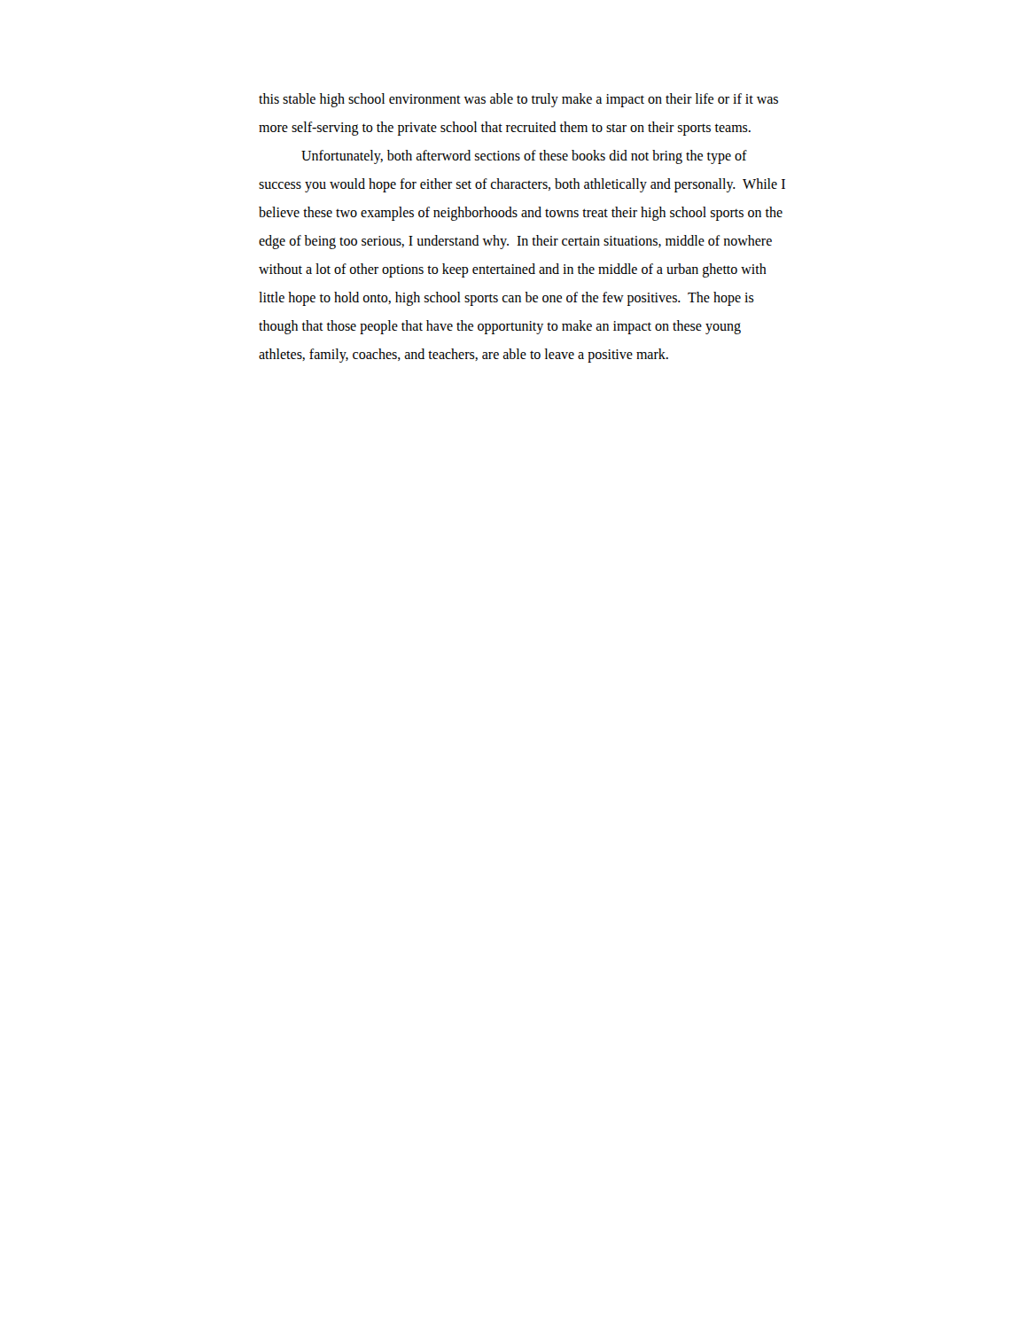this stable high school environment was able to truly make a impact on their life or if it was more self-serving to the private school that recruited them to star on their sports teams.
Unfortunately, both afterword sections of these books did not bring the type of success you would hope for either set of characters, both athletically and personally. While I believe these two examples of neighborhoods and towns treat their high school sports on the edge of being too serious, I understand why. In their certain situations, middle of nowhere without a lot of other options to keep entertained and in the middle of a urban ghetto with little hope to hold onto, high school sports can be one of the few positives. The hope is though that those people that have the opportunity to make an impact on these young athletes, family, coaches, and teachers, are able to leave a positive mark.